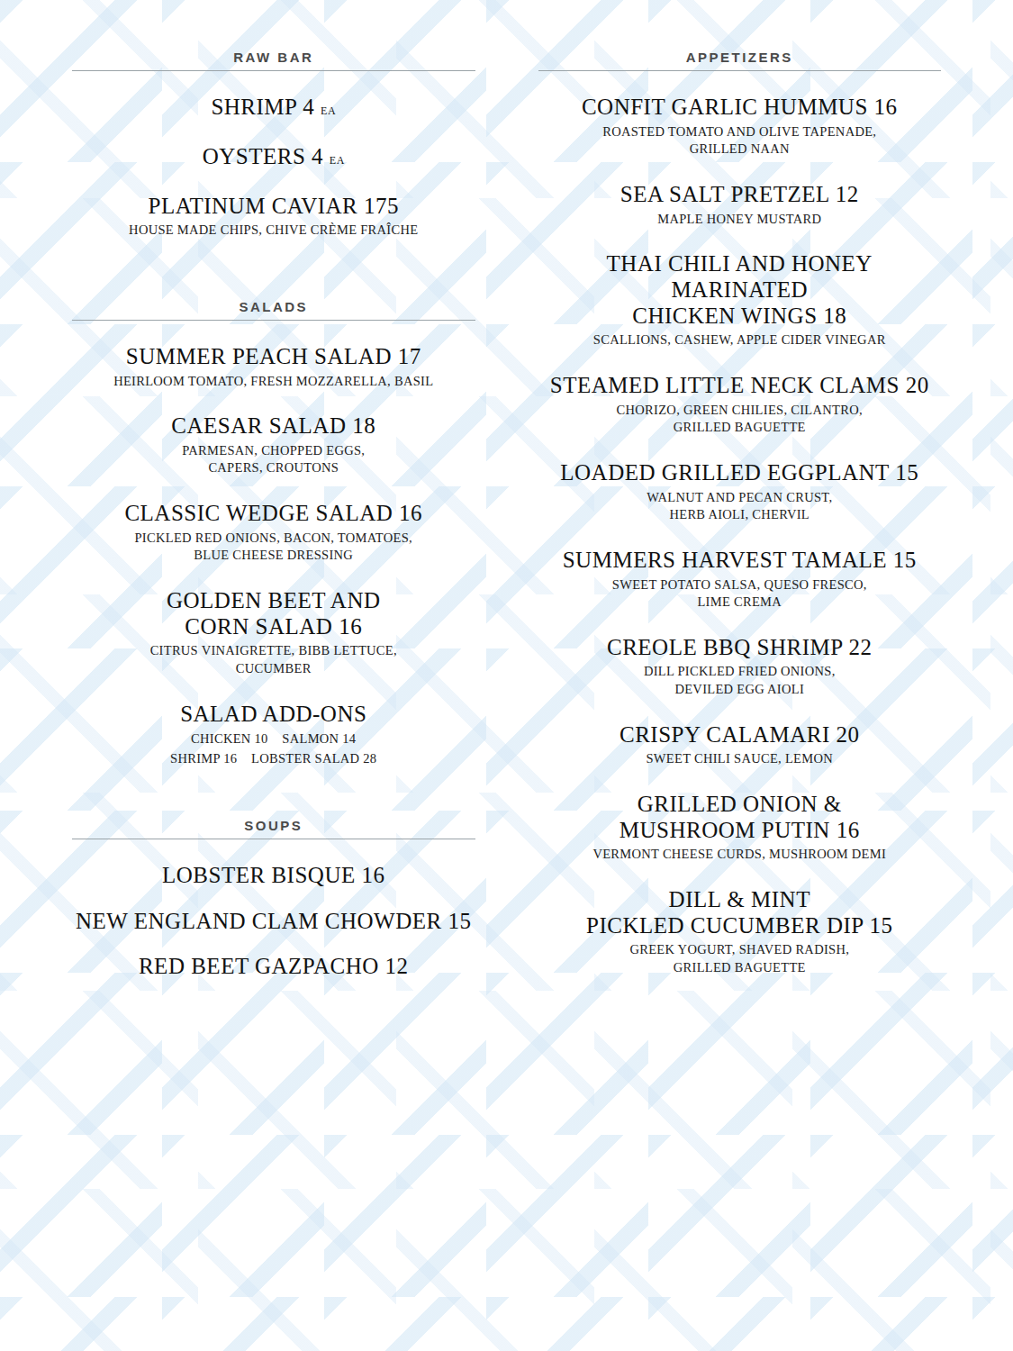Raw Bar
Shrimp 4 ea
Oysters 4 ea
Platinum Caviar 175
House Made Chips, Chive Crème Fraîche
Salads
Summer Peach Salad 17
Heirloom Tomato, Fresh Mozzarella, Basil
Caesar Salad 18
Parmesan, Chopped Eggs,
Capers, Croutons
Classic Wedge Salad 16
Pickled Red Onions, Bacon, Tomatoes,
Blue Cheese Dressing
Golden Beet and
Corn Salad 16
Citrus Vinaigrette, Bibb Lettuce,
Cucumber
Salad Add-Ons
Chicken 10 Salmon 14
Shrimp 16 Lobster Salad 28
Soups
Lobster Bisque 16
New England Clam Chowder 15
Red Beet Gazpacho 12
Appetizers
Confit Garlic Hummus 16
Roasted Tomato and Olive Tapenade,
Grilled Naan
Sea Salt Pretzel 12
Maple Honey Mustard
Thai Chili and Honey Marinated
Chicken Wings 18
Scallions, Cashew, Apple Cider Vinegar
Steamed Little Neck Clams 20
Chorizo, Green Chilies, Cilantro,
Grilled Baguette
Loaded Grilled Eggplant 15
Walnut and Pecan Crust,
Herb Aioli, Chervil
Summers Harvest Tamale 15
Sweet Potato Salsa, Queso Fresco,
Lime Crema
Creole BBQ Shrimp 22
Dill Pickled Fried Onions,
Deviled Egg Aioli
Crispy Calamari 20
Sweet Chili Sauce, Lemon
Grilled Onion &
Mushroom Putin 16
Vermont Cheese Curds, Mushroom Demi
Dill & Mint
Pickled Cucumber Dip 15
Greek yogurt, Shaved Radish,
Grilled Baguette